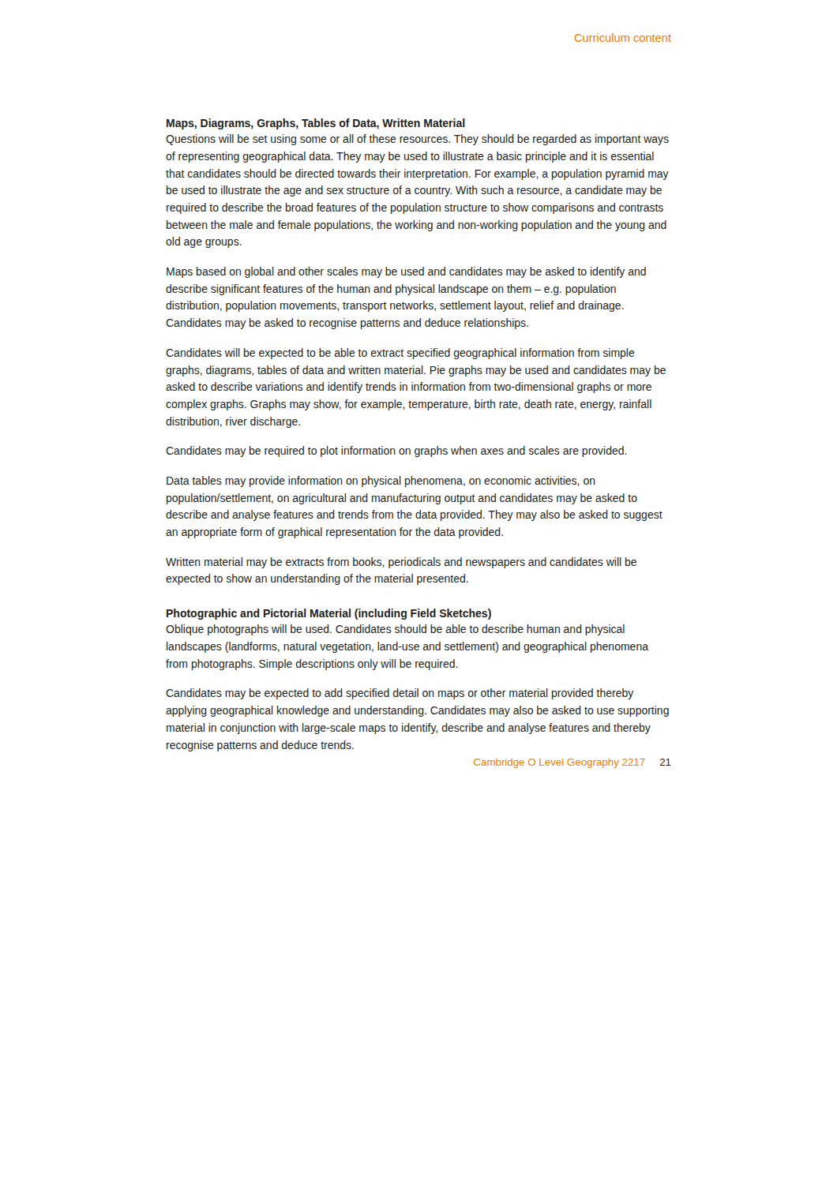Curriculum content
Maps, Diagrams, Graphs, Tables of Data, Written Material
Questions will be set using some or all of these resources. They should be regarded as important ways of representing geographical data. They may be used to illustrate a basic principle and it is essential that candidates should be directed towards their interpretation. For example, a population pyramid may be used to illustrate the age and sex structure of a country. With such a resource, a candidate may be required to describe the broad features of the population structure to show comparisons and contrasts between the male and female populations, the working and non-working population and the young and old age groups.
Maps based on global and other scales may be used and candidates may be asked to identify and describe significant features of the human and physical landscape on them – e.g. population distribution, population movements, transport networks, settlement layout, relief and drainage. Candidates may be asked to recognise patterns and deduce relationships.
Candidates will be expected to be able to extract specified geographical information from simple graphs, diagrams, tables of data and written material. Pie graphs may be used and candidates may be asked to describe variations and identify trends in information from two-dimensional graphs or more complex graphs. Graphs may show, for example, temperature, birth rate, death rate, energy, rainfall distribution, river discharge.
Candidates may be required to plot information on graphs when axes and scales are provided.
Data tables may provide information on physical phenomena, on economic activities, on population/settlement, on agricultural and manufacturing output and candidates may be asked to describe and analyse features and trends from the data provided. They may also be asked to suggest an appropriate form of graphical representation for the data provided.
Written material may be extracts from books, periodicals and newspapers and candidates will be expected to show an understanding of the material presented.
Photographic and Pictorial Material (including Field Sketches)
Oblique photographs will be used. Candidates should be able to describe human and physical landscapes (landforms, natural vegetation, land-use and settlement) and geographical phenomena from photographs. Simple descriptions only will be required.
Candidates may be expected to add specified detail on maps or other material provided thereby applying geographical knowledge and understanding. Candidates may also be asked to use supporting material in conjunction with large-scale maps to identify, describe and analyse features and thereby recognise patterns and deduce trends.
Cambridge O Level Geography 221721